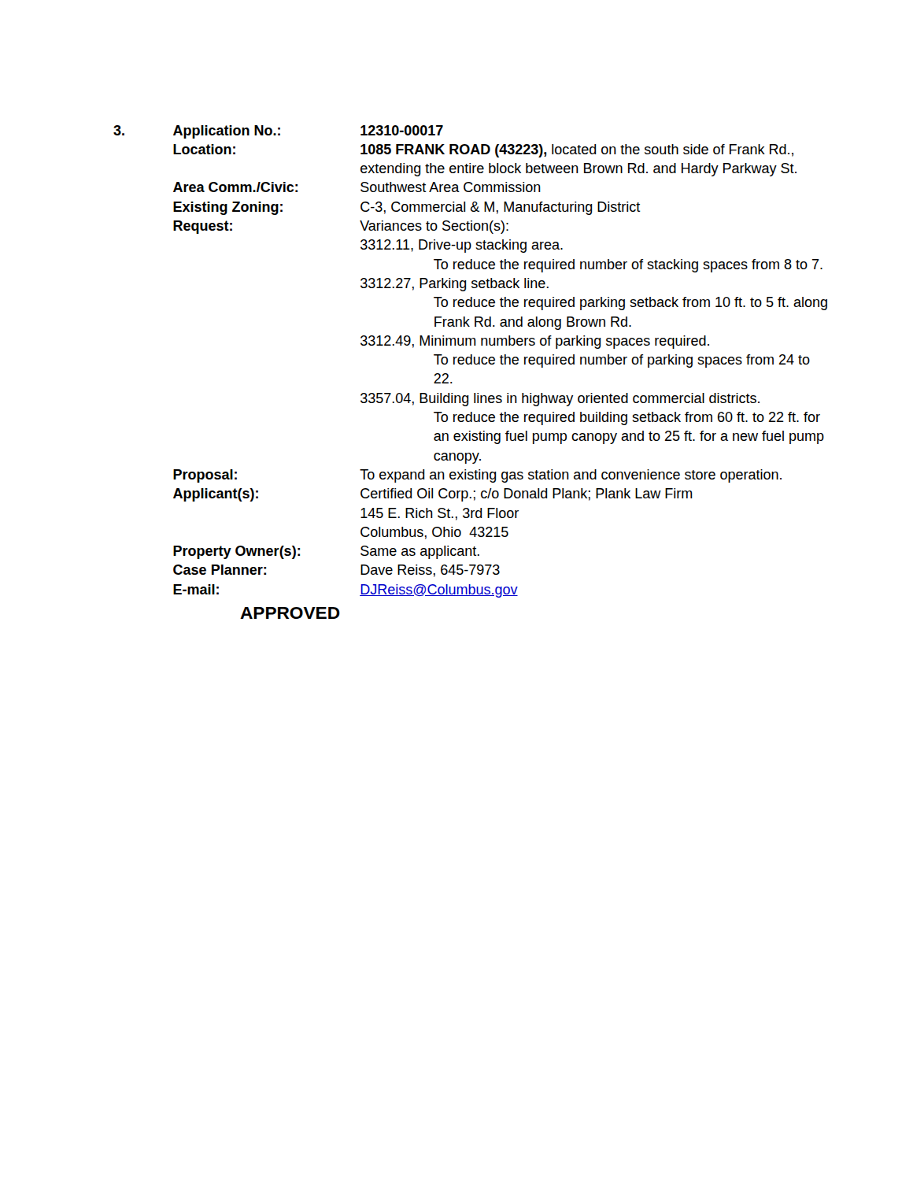| 3. | Application No.: | 12310-00017 |
| | Location: | 1085 FRANK ROAD (43223), located on the south side of Frank Rd., extending the entire block between Brown Rd. and Hardy Parkway St. |
| | Area Comm./Civic: | Southwest Area Commission |
| | Existing Zoning: | C-3, Commercial & M, Manufacturing District |
| | Request: | Variances to Section(s): 3312.11, Drive-up stacking area. To reduce the required number of stacking spaces from 8 to 7. 3312.27, Parking setback line. To reduce the required parking setback from 10 ft. to 5 ft. along Frank Rd. and along Brown Rd. 3312.49, Minimum numbers of parking spaces required. To reduce the required number of parking spaces from 24 to 22. 3357.04, Building lines in highway oriented commercial districts. To reduce the required building setback from 60 ft. to 22 ft. for an existing fuel pump canopy and to 25 ft. for a new fuel pump canopy. |
| | Proposal: | To expand an existing gas station and convenience store operation. |
| | Applicant(s): | Certified Oil Corp.; c/o Donald Plank; Plank Law Firm 145 E. Rich St., 3rd Floor Columbus, Ohio 43215 |
| | Property Owner(s): | Same as applicant. |
| | Case Planner: | Dave Reiss, 645-7973 |
| | E-mail: | DJReiss@Columbus.gov |
APPROVED